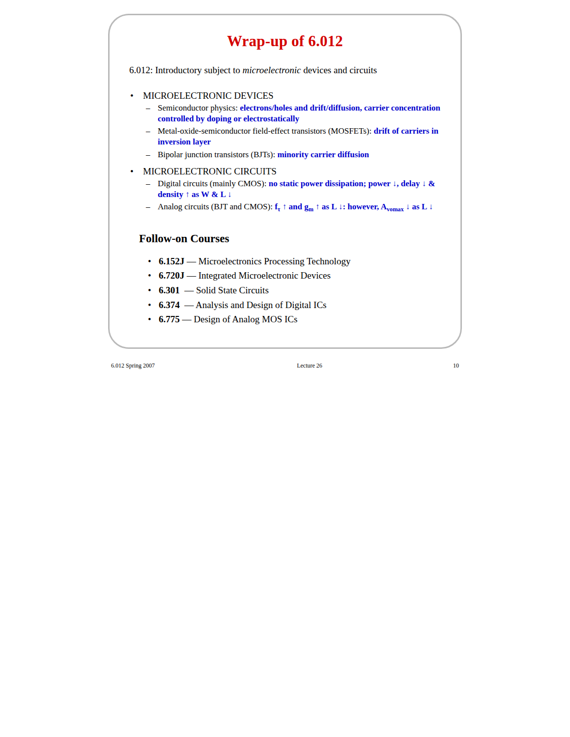Wrap-up of 6.012
6.012: Introductory subject to microelectronic devices and circuits
•MICROELECTRONIC DEVICES
–Semiconductor physics: electrons/holes and drift/diffusion, carrier concentration controlled by doping or electrostatically
–Metal-oxide-semiconductor field-effect transistors (MOSFETs): drift of carriers in inversion layer
–Bipolar junction transistors (BJTs): minority carrier diffusion
•MICROELECTRONIC CIRCUITS
–Digital circuits (mainly CMOS): no static power dissipation; power ↓, delay ↓ & density ↑ as W & L ↓
–Analog circuits (BJT and CMOS): fτ ↑ and gm ↑ as L ↓: however, Avomax ↓ as L ↓
Follow-on Courses
•6.152J — Microelectronics Processing Technology
•6.720J — Integrated Microelectronic Devices
•6.301 — Solid State Circuits
•6.374 — Analysis and Design of Digital ICs
•6.775 — Design of Analog MOS ICs
6.012 Spring 2007
Lecture 26
10